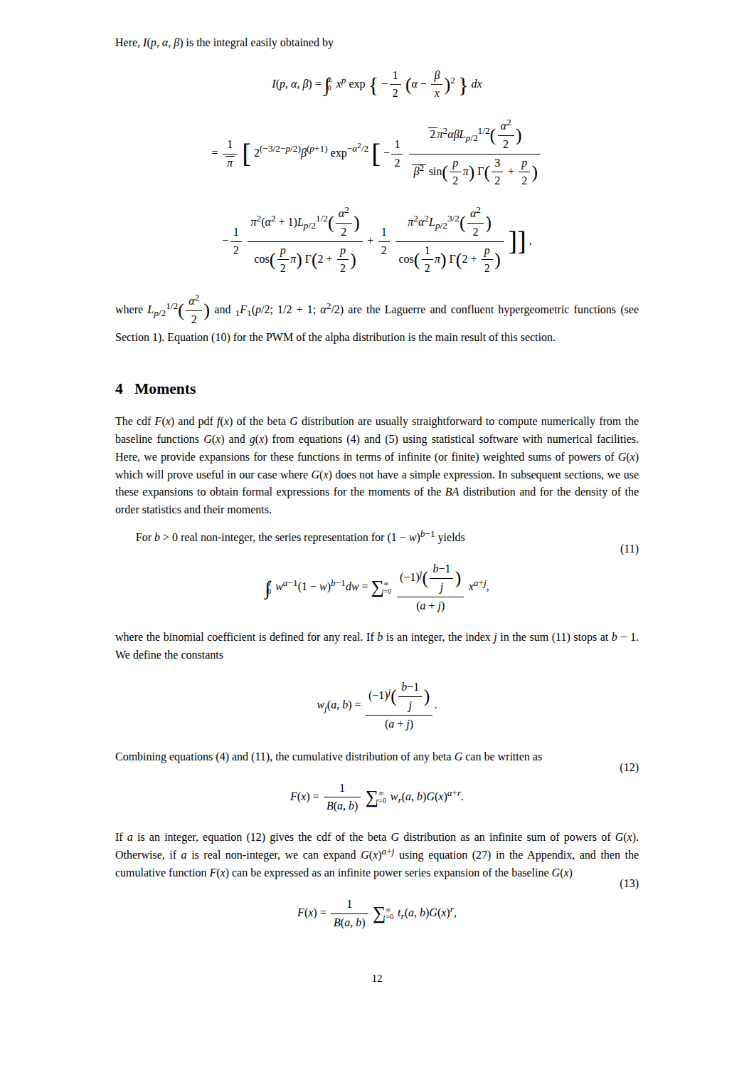Here, I(p, α, β) is the integral easily obtained by
I(p, α, β) = ∫∞0 xp exp { −12 (α − βx)2 } dx
= 1 π [ 2(−3/2−p/2)β(p+1) exp−α2/2 [ −12 2 π2αβLp/21/2(α22) β2 sin(p 2 π) Γ(32 + p 2)
−12 π2(α2 + 1)Lp/21/2(α22) cos(p 2 π) Γ(2 + p 2) + 12 π2α2Lp/23/2(α22) cos(12 π) Γ(2 + p 2) ]] ,
where Lp/21/2(α22) and 1F1(p/2; 1/2 + 1; α2/2) are the Laguerre and confluent hypergeometric functions (see Section 1). Equation (10) for the PWM of the alpha distribution is the main result of this section.
4 Moments
The cdf F(x) and pdf f(x) of the beta G distribution are usually straightforward to compute numerically from the baseline functions G(x) and g(x) from equations (4) and (5) using statistical software with numerical facilities. Here, we provide expansions for these functions in terms of infinite (or finite) weighted sums of powers of G(x) which will prove useful in our case where G(x) does not have a simple expression. In subsequent sections, we use these expansions to obtain formal expressions for the moments of the BA distribution and for the density of the order statistics and their moments.
For b > 0 real non-integer, the series representation for (1 − w)b−1 yields
∫x 0 wa−1(1 − w)b−1dw = ∑∞j=0 (−1)j(b−1 j) (a + j) xa+j, (11)
where the binomial coefficient is defined for any real. If b is an integer, the index j in the sum (11) stops at b − 1. We define the constants
wj(a, b) = (−1)j(b−1 j) (a + j) .
Combining equations (4) and (11), the cumulative distribution of any beta G can be written as
F(x) = 1 B(a, b) ∑∞r=0 wr(a, b)G(x)a+r. (12)
If a is an integer, equation (12) gives the cdf of the beta G distribution as an infinite sum of powers of G(x). Otherwise, if a is real non-integer, we can expand G(x)a+j using equation (27) in the Appendix, and then the cumulative function F(x) can be expressed as an infinite power series expansion of the baseline G(x)
F(x) = 1 B(a, b) ∑∞r=0 tr(a, b)G(x)r, (13)
12